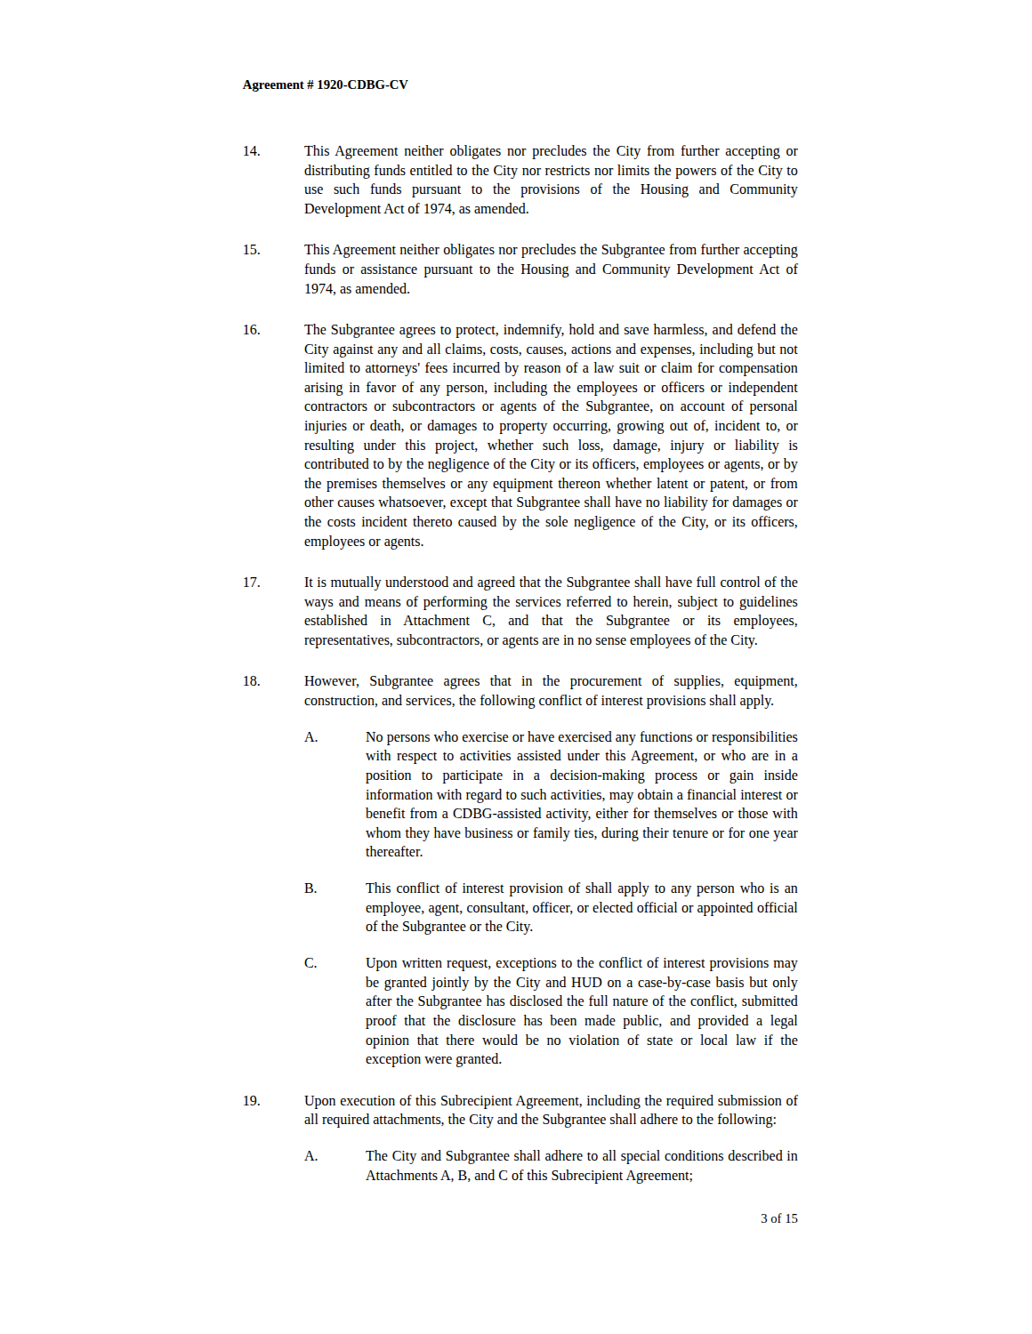Agreement # 1920-CDBG-CV
14. This Agreement neither obligates nor precludes the City from further accepting or distributing funds entitled to the City nor restricts nor limits the powers of the City to use such funds pursuant to the provisions of the Housing and Community Development Act of 1974, as amended.
15. This Agreement neither obligates nor precludes the Subgrantee from further accepting funds or assistance pursuant to the Housing and Community Development Act of 1974, as amended.
16. The Subgrantee agrees to protect, indemnify, hold and save harmless, and defend the City against any and all claims, costs, causes, actions and expenses, including but not limited to attorneys' fees incurred by reason of a law suit or claim for compensation arising in favor of any person, including the employees or officers or independent contractors or subcontractors or agents of the Subgrantee, on account of personal injuries or death, or damages to property occurring, growing out of, incident to, or resulting under this project, whether such loss, damage, injury or liability is contributed to by the negligence of the City or its officers, employees or agents, or by the premises themselves or any equipment thereon whether latent or patent, or from other causes whatsoever, except that Subgrantee shall have no liability for damages or the costs incident thereto caused by the sole negligence of the City, or its officers, employees or agents.
17. It is mutually understood and agreed that the Subgrantee shall have full control of the ways and means of performing the services referred to herein, subject to guidelines established in Attachment C, and that the Subgrantee or its employees, representatives, subcontractors, or agents are in no sense employees of the City.
18. However, Subgrantee agrees that in the procurement of supplies, equipment, construction, and services, the following conflict of interest provisions shall apply.
A. No persons who exercise or have exercised any functions or responsibilities with respect to activities assisted under this Agreement, or who are in a position to participate in a decision-making process or gain inside information with regard to such activities, may obtain a financial interest or benefit from a CDBG-assisted activity, either for themselves or those with whom they have business or family ties, during their tenure or for one year thereafter.
B. This conflict of interest provision of shall apply to any person who is an employee, agent, consultant, officer, or elected official or appointed official of the Subgrantee or the City.
C. Upon written request, exceptions to the conflict of interest provisions may be granted jointly by the City and HUD on a case-by-case basis but only after the Subgrantee has disclosed the full nature of the conflict, submitted proof that the disclosure has been made public, and provided a legal opinion that there would be no violation of state or local law if the exception were granted.
19. Upon execution of this Subrecipient Agreement, including the required submission of all required attachments, the City and the Subgrantee shall adhere to the following:
A. The City and Subgrantee shall adhere to all special conditions described in Attachments A, B, and C of this Subrecipient Agreement;
3 of 15